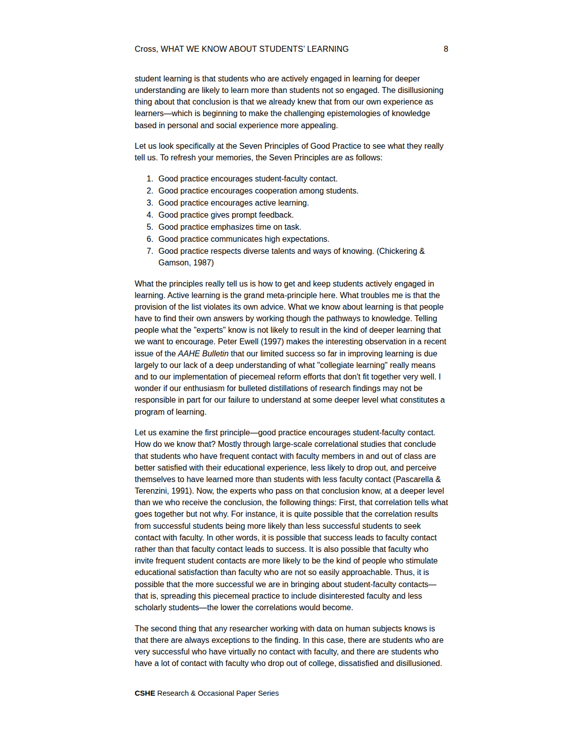Cross, WHAT WE KNOW ABOUT STUDENTS’ LEARNING 8
student learning is that students who are actively engaged in learning for deeper understanding are likely to learn more than students not so engaged. The disillusioning thing about that conclusion is that we already knew that from our own experience as learners—which is beginning to make the challenging epistemologies of knowledge based in personal and social experience more appealing.
Let us look specifically at the Seven Principles of Good Practice to see what they really tell us. To refresh your memories, the Seven Principles are as follows:
Good practice encourages student-faculty contact.
Good practice encourages cooperation among students.
Good practice encourages active learning.
Good practice gives prompt feedback.
Good practice emphasizes time on task.
Good practice communicates high expectations.
Good practice respects diverse talents and ways of knowing. (Chickering & Gamson, 1987)
What the principles really tell us is how to get and keep students actively engaged in learning. Active learning is the grand meta-principle here. What troubles me is that the provision of the list violates its own advice. What we know about learning is that people have to find their own answers by working though the pathways to knowledge. Telling people what the "experts" know is not likely to result in the kind of deeper learning that we want to encourage. Peter Ewell (1997) makes the interesting observation in a recent issue of the AAHE Bulletin that our limited success so far in improving learning is due largely to our lack of a deep understanding of what "collegiate learning" really means and to our implementation of piecemeal reform efforts that don't fit together very well. I wonder if our enthusiasm for bulleted distillations of research findings may not be responsible in part for our failure to understand at some deeper level what constitutes a program of learning.
Let us examine the first principle—good practice encourages student-faculty contact. How do we know that? Mostly through large-scale correlational studies that conclude that students who have frequent contact with faculty members in and out of class are better satisfied with their educational experience, less likely to drop out, and perceive themselves to have learned more than students with less faculty contact (Pascarella & Terenzini, 1991). Now, the experts who pass on that conclusion know, at a deeper level than we who receive the conclusion, the following things: First, that correlation tells what goes together but not why. For instance, it is quite possible that the correlation results from successful students being more likely than less successful students to seek contact with faculty. In other words, it is possible that success leads to faculty contact rather than that faculty contact leads to success. It is also possible that faculty who invite frequent student contacts are more likely to be the kind of people who stimulate educational satisfaction than faculty who are not so easily approachable. Thus, it is possible that the more successful we are in bringing about student-faculty contacts—that is, spreading this piecemeal practice to include disinterested faculty and less scholarly students—the lower the correlations would become.
The second thing that any researcher working with data on human subjects knows is that there are always exceptions to the finding. In this case, there are students who are very successful who have virtually no contact with faculty, and there are students who have a lot of contact with faculty who drop out of college, dissatisfied and disillusioned.
CSHE Research & Occasional Paper Series